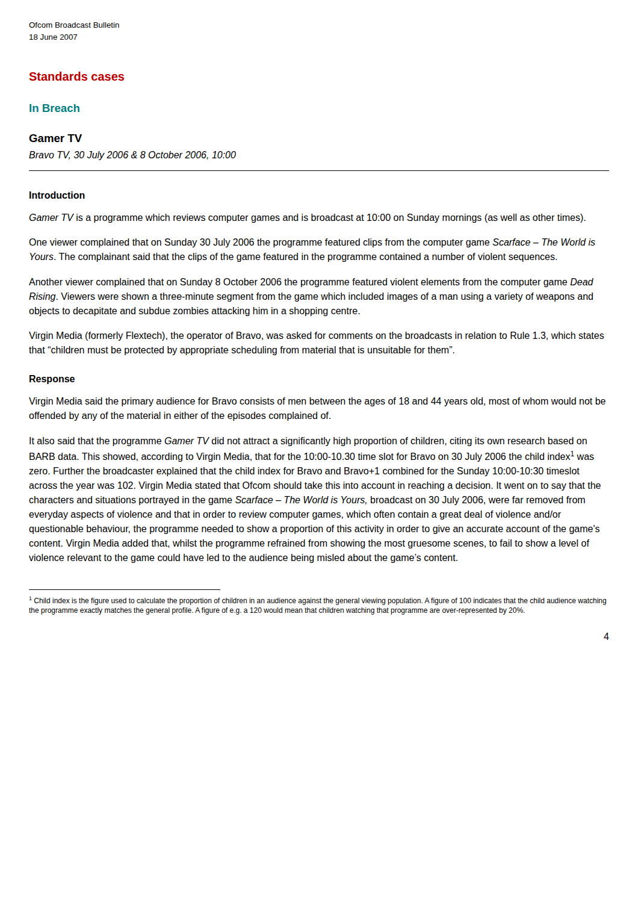Ofcom Broadcast Bulletin
18 June 2007
Standards cases
In Breach
Gamer TV
Bravo TV, 30 July 2006 & 8 October 2006, 10:00
Introduction
Gamer TV is a programme which reviews computer games and is broadcast at 10:00 on Sunday mornings (as well as other times).
One viewer complained that on Sunday 30 July 2006 the programme featured clips from the computer game Scarface – The World is Yours. The complainant said that the clips of the game featured in the programme contained a number of violent sequences.
Another viewer complained that on Sunday 8 October 2006 the programme featured violent elements from the computer game Dead Rising. Viewers were shown a three-minute segment from the game which included images of a man using a variety of weapons and objects to decapitate and subdue zombies attacking him in a shopping centre.
Virgin Media (formerly Flextech), the operator of Bravo, was asked for comments on the broadcasts in relation to Rule 1.3, which states that “children must be protected by appropriate scheduling from material that is unsuitable for them”.
Response
Virgin Media said the primary audience for Bravo consists of men between the ages of 18 and 44 years old, most of whom would not be offended by any of the material in either of the episodes complained of.
It also said that the programme Gamer TV did not attract a significantly high proportion of children, citing its own research based on BARB data. This showed, according to Virgin Media, that for the 10:00-10.30 time slot for Bravo on 30 July 2006 the child index1 was zero. Further the broadcaster explained that the child index for Bravo and Bravo+1 combined for the Sunday 10:00-10:30 timeslot across the year was 102. Virgin Media stated that Ofcom should take this into account in reaching a decision. It went on to say that the characters and situations portrayed in the game Scarface – The World is Yours, broadcast on 30 July 2006, were far removed from everyday aspects of violence and that in order to review computer games, which often contain a great deal of violence and/or questionable behaviour, the programme needed to show a proportion of this activity in order to give an accurate account of the game's content. Virgin Media added that, whilst the programme refrained from showing the most gruesome scenes, to fail to show a level of violence relevant to the game could have led to the audience being misled about the game’s content.
1 Child index is the figure used to calculate the proportion of children in an audience against the general viewing population. A figure of 100 indicates that the child audience watching the programme exactly matches the general profile. A figure of e.g. a 120 would mean that children watching that programme are over-represented by 20%.
4